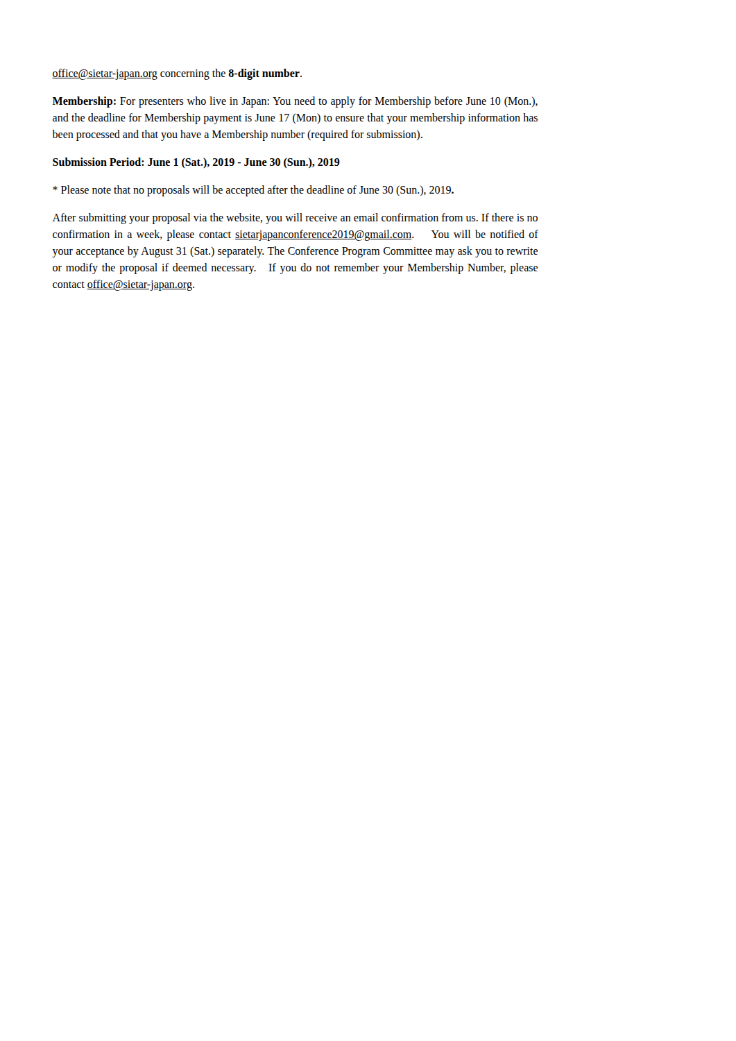office@sietar-japan.org concerning the 8-digit number.
Membership: For presenters who live in Japan: You need to apply for Membership before June 10 (Mon.), and the deadline for Membership payment is June 17 (Mon) to ensure that your membership information has been processed and that you have a Membership number (required for submission).
Submission Period: June 1 (Sat.), 2019 - June 30 (Sun.), 2019
* Please note that no proposals will be accepted after the deadline of June 30 (Sun.), 2019.
After submitting your proposal via the website, you will receive an email confirmation from us. If there is no confirmation in a week, please contact sietarjapanconference2019@gmail.com. You will be notified of your acceptance by August 31 (Sat.) separately. The Conference Program Committee may ask you to rewrite or modify the proposal if deemed necessary. If you do not remember your Membership Number, please contact office@sietar-japan.org.